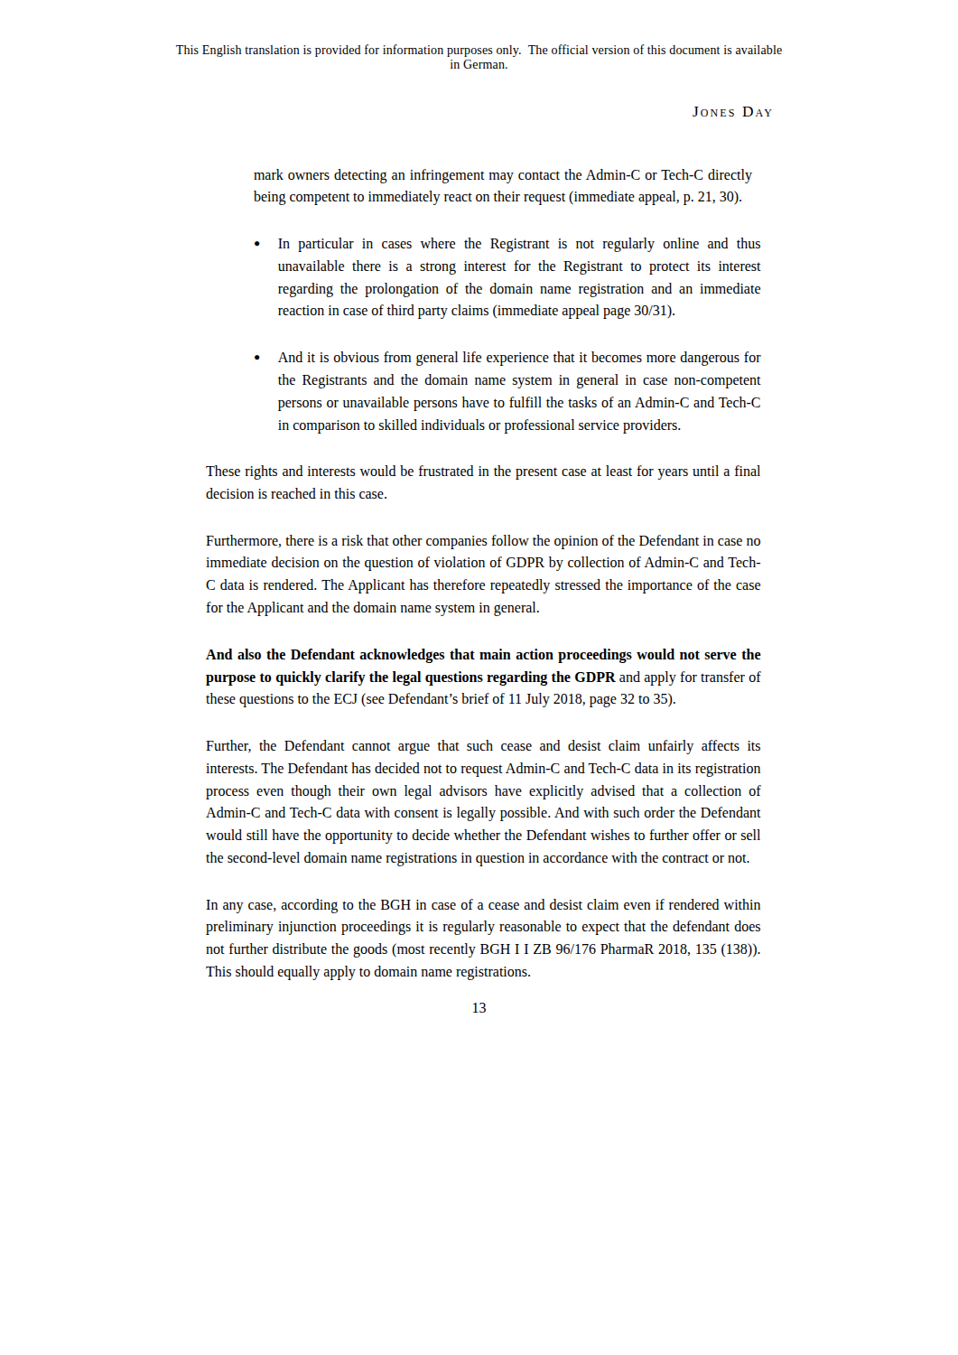This English translation is provided for information purposes only. The official version of this document is available in German.
Jones Day
mark owners detecting an infringement may contact the Admin-C or Tech-C directly being competent to immediately react on their request (immediate appeal, p. 21, 30).
In particular in cases where the Registrant is not regularly online and thus unavailable there is a strong interest for the Registrant to protect its interest regarding the prolongation of the domain name registration and an immediate reaction in case of third party claims (immediate appeal page 30/31).
And it is obvious from general life experience that it becomes more dangerous for the Registrants and the domain name system in general in case non-competent persons or unavailable persons have to fulfill the tasks of an Admin-C and Tech-C in comparison to skilled individuals or professional service providers.
These rights and interests would be frustrated in the present case at least for years until a final decision is reached in this case.
Furthermore, there is a risk that other companies follow the opinion of the Defendant in case no immediate decision on the question of violation of GDPR by collection of Admin-C and Tech-C data is rendered. The Applicant has therefore repeatedly stressed the importance of the case for the Applicant and the domain name system in general.
And also the Defendant acknowledges that main action proceedings would not serve the purpose to quickly clarify the legal questions regarding the GDPR and apply for transfer of these questions to the ECJ (see Defendant’s brief of 11 July 2018, page 32 to 35).
Further, the Defendant cannot argue that such cease and desist claim unfairly affects its interests. The Defendant has decided not to request Admin-C and Tech-C data in its registration process even though their own legal advisors have explicitly advised that a collection of Admin-C and Tech-C data with consent is legally possible. And with such order the Defendant would still have the opportunity to decide whether the Defendant wishes to further offer or sell the second-level domain name registrations in question in accordance with the contract or not.
In any case, according to the BGH in case of a cease and desist claim even if rendered within preliminary injunction proceedings it is regularly reasonable to expect that the defendant does not further distribute the goods (most recently BGH I I ZB 96/176 PharmaR 2018, 135 (138)). This should equally apply to domain name registrations.
13